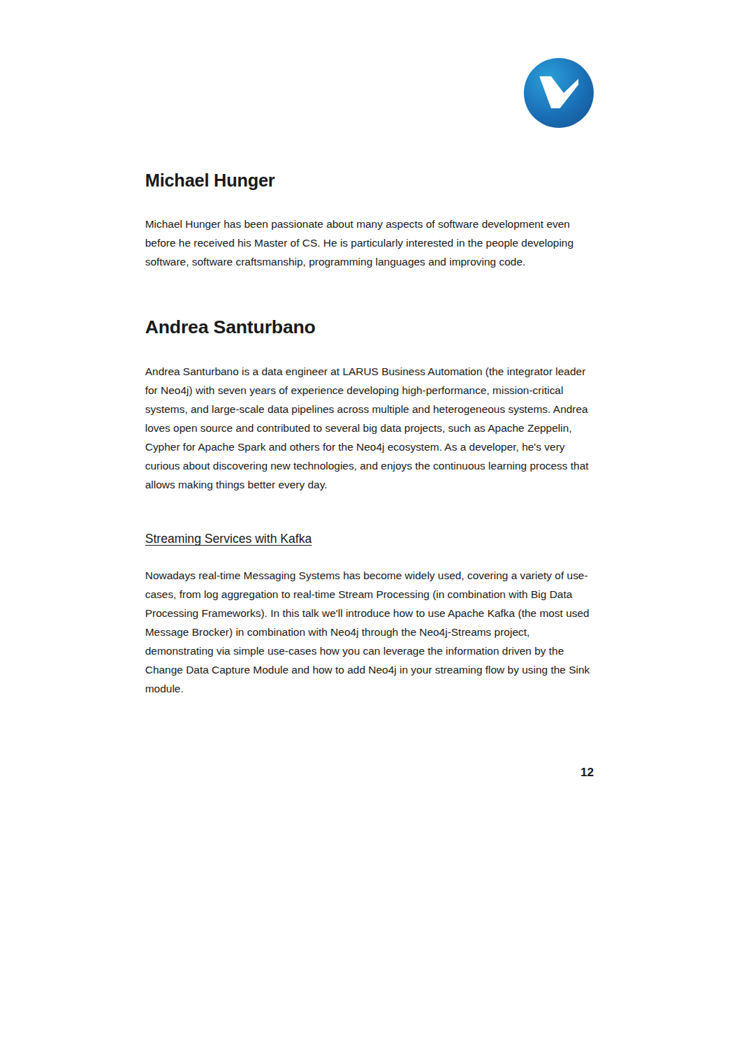Michael Hunger
Michael Hunger has been passionate about many aspects of software development even before he received his Master of CS. He is particularly interested in the people developing software, software craftsmanship, programming languages and improving code.
Andrea Santurbano
Andrea Santurbano is a data engineer at LARUS Business Automation (the integrator leader for Neo4j) with seven years of experience developing high-performance, mission-critical systems, and large-scale data pipelines across multiple and heterogeneous systems. Andrea loves open source and contributed to several big data projects, such as Apache Zeppelin, Cypher for Apache Spark and others for the Neo4j ecosystem. As a developer, he's very curious about discovering new technologies, and enjoys the continuous learning process that allows making things better every day.
Streaming Services with Kafka
Nowadays real-time Messaging Systems has become widely used, covering a variety of use-cases, from log aggregation to real-time Stream Processing (in combination with Big Data Processing Frameworks). In this talk we'll introduce how to use Apache Kafka (the most used Message Brocker) in combination with Neo4j through the Neo4j-Streams project, demonstrating via simple use-cases how you can leverage the information driven by the Change Data Capture Module and how to add Neo4j in your streaming flow by using the Sink module.
12